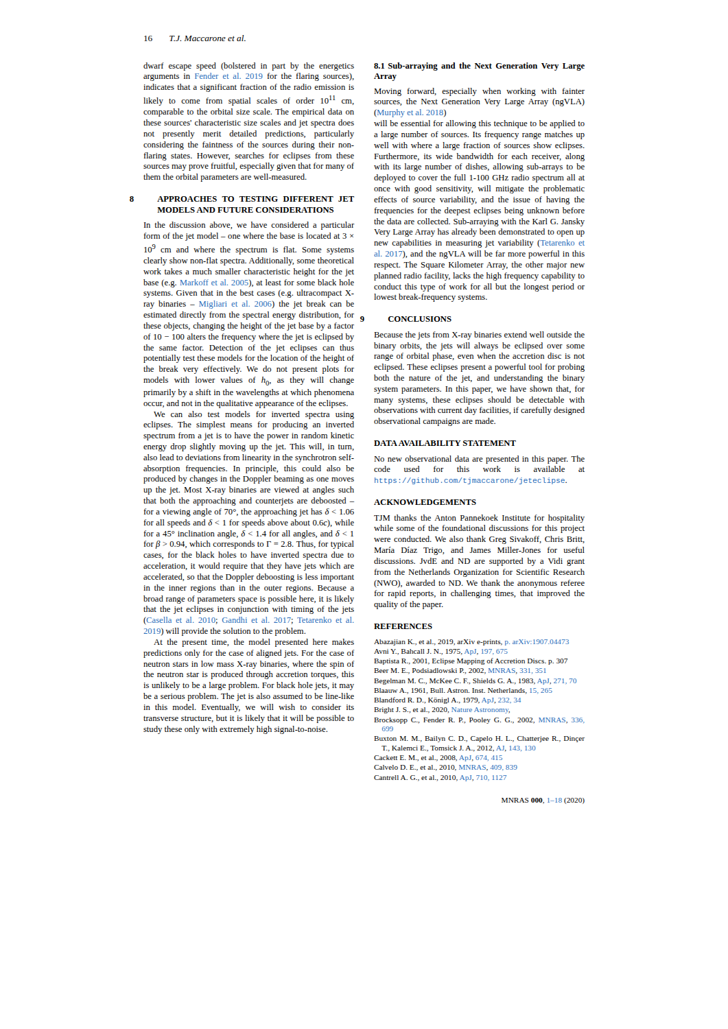16 T.J. Maccarone et al.
dwarf escape speed (bolstered in part by the energetics arguments in Fender et al. 2019 for the flaring sources), indicates that a significant fraction of the radio emission is likely to come from spatial scales of order 1011 cm, comparable to the orbital size scale. The empirical data on these sources' characteristic size scales and jet spectra does not presently merit detailed predictions, particularly considering the faintness of the sources during their non-flaring states. However, searches for eclipses from these sources may prove fruitful, especially given that for many of them the orbital parameters are well-measured.
8 APPROACHES TO TESTING DIFFERENT JET MODELS AND FUTURE CONSIDERATIONS
In the discussion above, we have considered a particular form of the jet model – one where the base is located at 3 × 109 cm and where the spectrum is flat. Some systems clearly show non-flat spectra. Additionally, some theoretical work takes a much smaller characteristic height for the jet base (e.g. Markoff et al. 2005), at least for some black hole systems. Given that in the best cases (e.g. ultracompact X-ray binaries – Migliari et al. 2006) the jet break can be estimated directly from the spectral energy distribution, for these objects, changing the height of the jet base by a factor of 10 − 100 alters the frequency where the jet is eclipsed by the same factor. Detection of the jet eclipses can thus potentially test these models for the location of the height of the break very effectively. We do not present plots for models with lower values of h0, as they will change primarily by a shift in the wavelengths at which phenomena occur, and not in the qualitative appearance of the eclipses.
We can also test models for inverted spectra using eclipses. The simplest means for producing an inverted spectrum from a jet is to have the power in random kinetic energy drop slightly moving up the jet. This will, in turn, also lead to deviations from linearity in the synchrotron self-absorption frequencies. In principle, this could also be produced by changes in the Doppler beaming as one moves up the jet. Most X-ray binaries are viewed at angles such that both the approaching and counterjets are deboosted – for a viewing angle of 70°, the approaching jet has δ < 1.06 for all speeds and δ < 1 for speeds above about 0.6c), while for a 45° inclination angle, δ < 1.4 for all angles, and δ < 1 for β > 0.94, which corresponds to Γ = 2.8. Thus, for typical cases, for the black holes to have inverted spectra due to acceleration, it would require that they have jets which are accelerated, so that the Doppler deboosting is less important in the inner regions than in the outer regions. Because a broad range of parameters space is possible here, it is likely that the jet eclipses in conjunction with timing of the jets (Casella et al. 2010; Gandhi et al. 2017; Tetarenko et al. 2019) will provide the solution to the problem.
At the present time, the model presented here makes predictions only for the case of aligned jets. For the case of neutron stars in low mass X-ray binaries, where the spin of the neutron star is produced through accretion torques, this is unlikely to be a large problem. For black hole jets, it may be a serious problem. The jet is also assumed to be line-like in this model. Eventually, we will wish to consider its transverse structure, but it is likely that it will be possible to study these only with extremely high signal-to-noise.
8.1 Sub-arraying and the Next Generation Very Large Array
Moving forward, especially when working with fainter sources, the Next Generation Very Large Array (ngVLA) (Murphy et al. 2018)
will be essential for allowing this technique to be applied to a large number of sources. Its frequency range matches up well with where a large fraction of sources show eclipses. Furthermore, its wide bandwidth for each receiver, along with its large number of dishes, allowing sub-arrays to be deployed to cover the full 1-100 GHz radio spectrum all at once with good sensitivity, will mitigate the problematic effects of source variability, and the issue of having the frequencies for the deepest eclipses being unknown before the data are collected. Sub-arraying with the Karl G. Jansky Very Large Array has already been demonstrated to open up new capabilities in measuring jet variability (Tetarenko et al. 2017), and the ngVLA will be far more powerful in this respect. The Square Kilometer Array, the other major new planned radio facility, lacks the high frequency capability to conduct this type of work for all but the longest period or lowest break-frequency systems.
9 CONCLUSIONS
Because the jets from X-ray binaries extend well outside the binary orbits, the jets will always be eclipsed over some range of orbital phase, even when the accretion disc is not eclipsed. These eclipses present a powerful tool for probing both the nature of the jet, and understanding the binary system parameters. In this paper, we have shown that, for many systems, these eclipses should be detectable with observations with current day facilities, if carefully designed observational campaigns are made.
DATA AVAILABILITY STATEMENT
No new observational data are presented in this paper. The code used for this work is available at https://github.com/tjmaccarone/jeteclipse.
ACKNOWLEDGEMENTS
TJM thanks the Anton Pannekoek Institute for hospitality while some of the foundational discussions for this project were conducted. We also thank Greg Sivakoff, Chris Britt, María Díaz Trigo, and James Miller-Jones for useful discussions. JvdE and ND are supported by a Vidi grant from the Netherlands Organization for Scientific Research (NWO), awarded to ND. We thank the anonymous referee for rapid reports, in challenging times, that improved the quality of the paper.
REFERENCES
Abazajian K., et al., 2019, arXiv e-prints, p. arXiv:1907.04473
Avni Y., Bahcall J. N., 1975, ApJ, 197, 675
Baptista R., 2001, Eclipse Mapping of Accretion Discs. p. 307
Beer M. E., Podsiadlowski P., 2002, MNRAS, 331, 351
Begelman M. C., McKee C. F., Shields G. A., 1983, ApJ, 271, 70
Blaauw A., 1961, Bull. Astron. Inst. Netherlands, 15, 265
Blandford R. D., Königl A., 1979, ApJ, 232, 34
Bright J. S., et al., 2020, Nature Astronomy,
Brocksopp C., Fender R. P., Pooley G. G., 2002, MNRAS, 336, 699
Buxton M. M., Bailyn C. D., Capelo H. L., Chatterjee R., Dinçer T., Kalemci E., Tomsick J. A., 2012, AJ, 143, 130
Cackett E. M., et al., 2008, ApJ, 674, 415
Calvelo D. E., et al., 2010, MNRAS, 409, 839
Cantrell A. G., et al., 2010, ApJ, 710, 1127
MNRAS 000, 1–18 (2020)